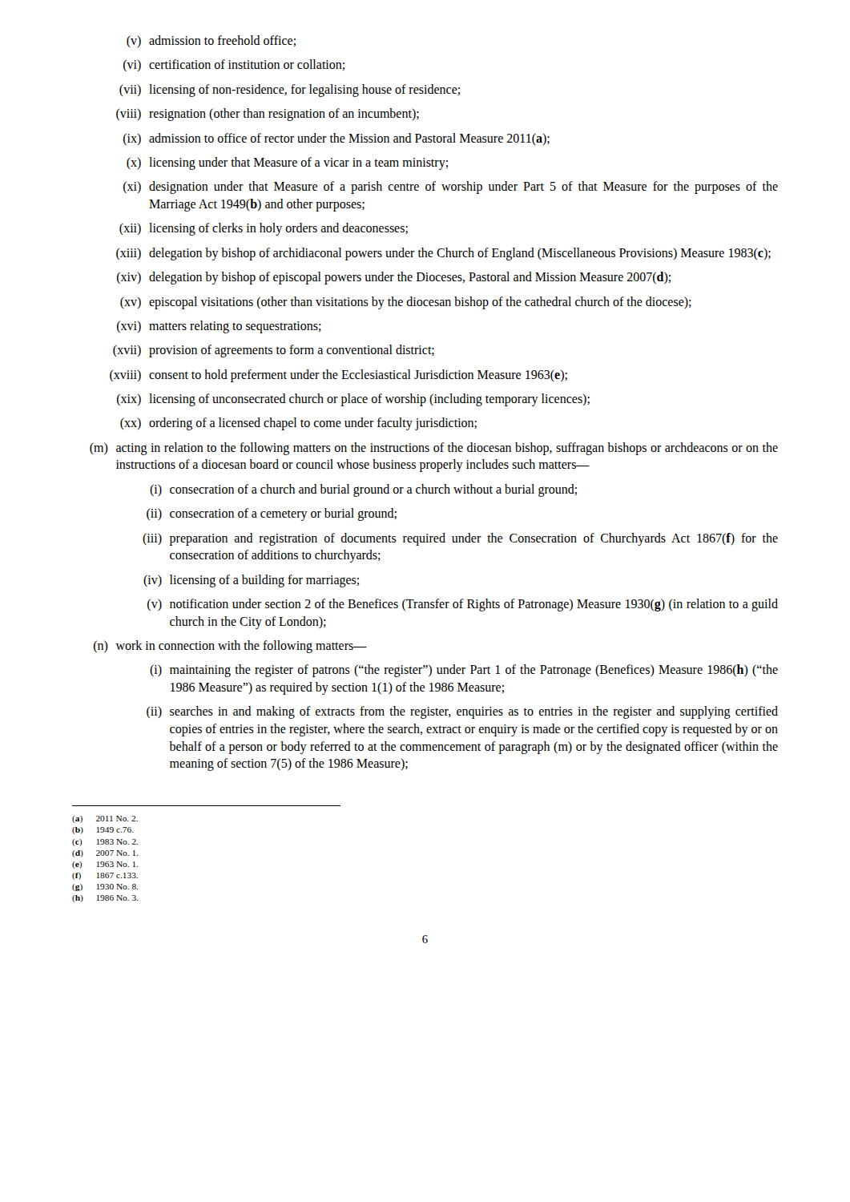(v)
admission to freehold office;
(vi)
certification of institution or collation;
(vii)
licensing of non-residence, for legalising house of residence;
(viii)
resignation (other than resignation of an incumbent);
(ix)
admission to office of rector under the Mission and Pastoral Measure 2011(a);
(x)
licensing under that Measure of a vicar in a team ministry;
(xi)
designation under that Measure of a parish centre of worship under Part 5 of that Measure for the purposes of the Marriage Act 1949(b) and other purposes;
(xii)
licensing of clerks in holy orders and deaconesses;
(xiii)
delegation by bishop of archidiaconal powers under the Church of England (Miscellaneous Provisions) Measure 1983(c);
(xiv)
delegation by bishop of episcopal powers under the Dioceses, Pastoral and Mission Measure 2007(d);
(xv)
episcopal visitations (other than visitations by the diocesan bishop of the cathedral church of the diocese);
(xvi)
matters relating to sequestrations;
(xvii)
provision of agreements to form a conventional district;
(xviii)
consent to hold preferment under the Ecclesiastical Jurisdiction Measure 1963(e);
(xix)
licensing of unconsecrated church or place of worship (including temporary licences);
(xx)
ordering of a licensed chapel to come under faculty jurisdiction;
(m)
acting in relation to the following matters on the instructions of the diocesan bishop, suffragan bishops or archdeacons or on the instructions of a diocesan board or council whose business properly includes such matters—
(i)
consecration of a church and burial ground or a church without a burial ground;
(ii)
consecration of a cemetery or burial ground;
(iii)
preparation and registration of documents required under the Consecration of Churchyards Act 1867(f) for the consecration of additions to churchyards;
(iv)
licensing of a building for marriages;
(v)
notification under section 2 of the Benefices (Transfer of Rights of Patronage) Measure 1930(g) (in relation to a guild church in the City of London);
(n)
work in connection with the following matters—
(i)
maintaining the register of patrons (“the register”) under Part 1 of the Patronage (Benefices) Measure 1986(h) (“the 1986 Measure”) as required by section 1(1) of the 1986 Measure;
(ii)
searches in and making of extracts from the register, enquiries as to entries in the register and supplying certified copies of entries in the register, where the search, extract or enquiry is made or the certified copy is requested by or on behalf of a person or body referred to at the commencement of paragraph (m) or by the designated officer (within the meaning of section 7(5) of the 1986 Measure);
| ( a ) | 2011 No. 2. |
| ( b ) | 1949 c.76. |
| ( c ) | 1983 No. 2. |
| ( d ) | 2007 No. 1. |
| ( e ) | 1963 No. 1. |
| ( f ) | 1867 c.133. |
| ( g ) | 1930 No. 8. |
| ( h ) | 1986 No. 3. |
6